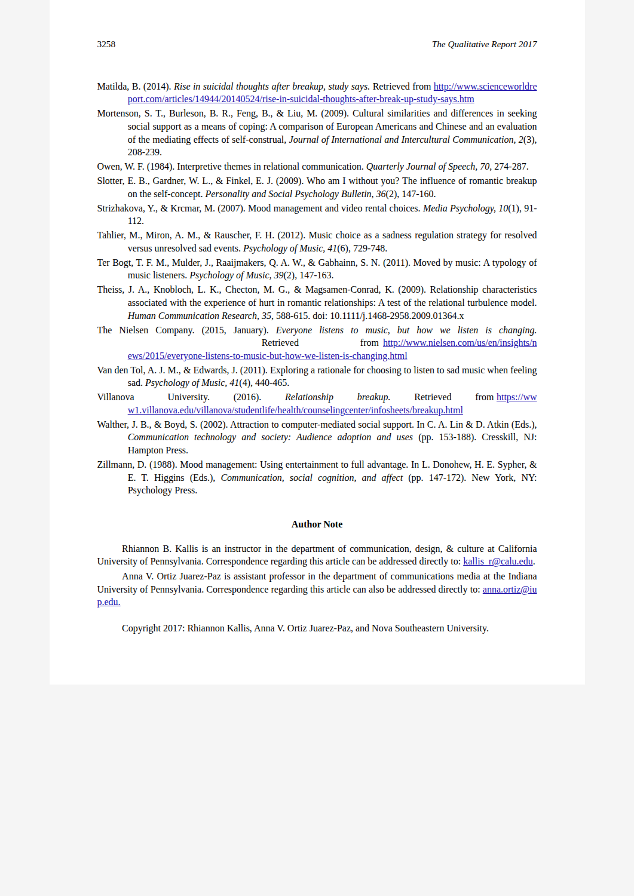3258 The Qualitative Report 2017
Matilda, B. (2014). Rise in suicidal thoughts after breakup, study says. Retrieved from http://www.scienceworldreport.com/articles/14944/20140524/rise-in-suicidal-thoughts-after-break-up-study-says.htm
Mortenson, S. T., Burleson, B. R., Feng, B., & Liu, M. (2009). Cultural similarities and differences in seeking social support as a means of coping: A comparison of European Americans and Chinese and an evaluation of the mediating effects of self-construal, Journal of International and Intercultural Communication, 2(3), 208-239.
Owen, W. F. (1984). Interpretive themes in relational communication. Quarterly Journal of Speech, 70, 274-287.
Slotter, E. B., Gardner, W. L., & Finkel, E. J. (2009). Who am I without you? The influence of romantic breakup on the self-concept. Personality and Social Psychology Bulletin, 36(2), 147-160.
Strizhakova, Y., & Krcmar, M. (2007). Mood management and video rental choices. Media Psychology, 10(1), 91-112.
Tahlier, M., Miron, A. M., & Rauscher, F. H. (2012). Music choice as a sadness regulation strategy for resolved versus unresolved sad events. Psychology of Music, 41(6), 729-748.
Ter Bogt, T. F. M., Mulder, J., Raaijmakers, Q. A. W., & Gabhainn, S. N. (2011). Moved by music: A typology of music listeners. Psychology of Music, 39(2), 147-163.
Theiss, J. A., Knobloch, L. K., Checton, M. G., & Magsamen-Conrad, K. (2009). Relationship characteristics associated with the experience of hurt in romantic relationships: A test of the relational turbulence model. Human Communication Research, 35, 588-615. doi: 10.1111/j.1468-2958.2009.01364.x
The Nielsen Company. (2015, January). Everyone listens to music, but how we listen is changing. Retrieved from http://www.nielsen.com/us/en/insights/news/2015/everyone-listens-to-music-but-how-we-listen-is-changing.html
Van den Tol, A. J. M., & Edwards, J. (2011). Exploring a rationale for choosing to listen to sad music when feeling sad. Psychology of Music, 41(4), 440-465.
Villanova University. (2016). Relationship breakup. Retrieved from https://www1.villanova.edu/villanova/studentlife/health/counselingcenter/infosheets/breakup.html
Walther, J. B., & Boyd, S. (2002). Attraction to computer-mediated social support. In C. A. Lin & D. Atkin (Eds.), Communication technology and society: Audience adoption and uses (pp. 153-188). Cresskill, NJ: Hampton Press.
Zillmann, D. (1988). Mood management: Using entertainment to full advantage. In L. Donohew, H. E. Sypher, & E. T. Higgins (Eds.), Communication, social cognition, and affect (pp. 147-172). New York, NY: Psychology Press.
Author Note
Rhiannon B. Kallis is an instructor in the department of communication, design, & culture at California University of Pennsylvania. Correspondence regarding this article can be addressed directly to: kallis_r@calu.edu.
Anna V. Ortiz Juarez-Paz is assistant professor in the department of communications media at the Indiana University of Pennsylvania. Correspondence regarding this article can also be addressed directly to: anna.ortiz@iup.edu.
Copyright 2017: Rhiannon Kallis, Anna V. Ortiz Juarez-Paz, and Nova Southeastern University.